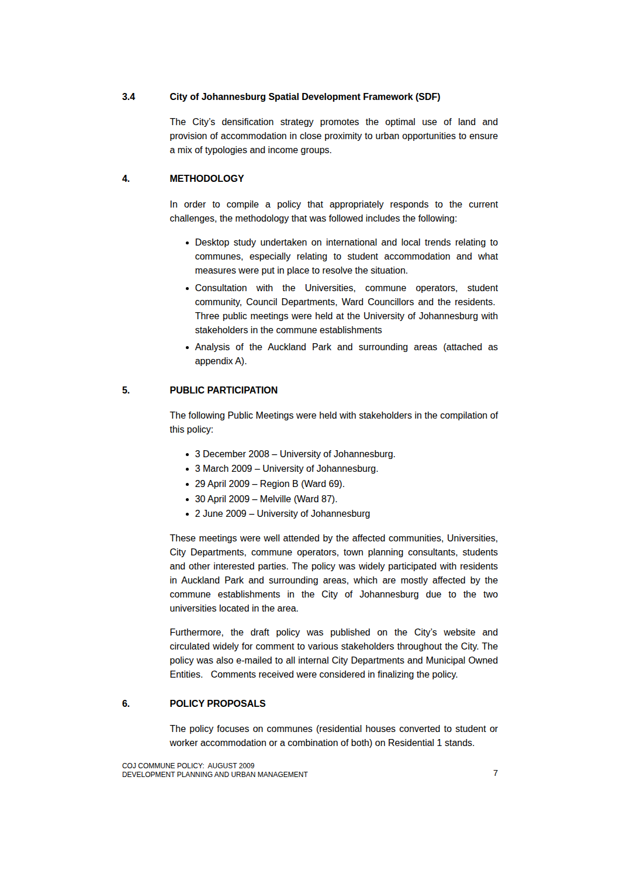3.4 City of Johannesburg Spatial Development Framework (SDF)
The City’s densification strategy promotes the optimal use of land and provision of accommodation in close proximity to urban opportunities to ensure a mix of typologies and income groups.
4. METHODOLOGY
In order to compile a policy that appropriately responds to the current challenges, the methodology that was followed includes the following:
Desktop study undertaken on international and local trends relating to communes, especially relating to student accommodation and what measures were put in place to resolve the situation.
Consultation with the Universities, commune operators, student community, Council Departments, Ward Councillors and the residents. Three public meetings were held at the University of Johannesburg with stakeholders in the commune establishments
Analysis of the Auckland Park and surrounding areas (attached as appendix A).
5. PUBLIC PARTICIPATION
The following Public Meetings were held with stakeholders in the compilation of this policy:
3 December 2008 – University of Johannesburg.
3 March 2009 – University of Johannesburg.
29 April 2009 – Region B (Ward 69).
30 April 2009 – Melville (Ward 87).
2 June 2009 – University of Johannesburg
These meetings were well attended by the affected communities, Universities, City Departments, commune operators, town planning consultants, students and other interested parties. The policy was widely participated with residents in Auckland Park and surrounding areas, which are mostly affected by the commune establishments in the City of Johannesburg due to the two universities located in the area.
Furthermore, the draft policy was published on the City’s website and circulated widely for comment to various stakeholders throughout the City. The policy was also e-mailed to all internal City Departments and Municipal Owned Entities. Comments received were considered in finalizing the policy.
6. POLICY PROPOSALS
The policy focuses on communes (residential houses converted to student or worker accommodation or a combination of both) on Residential 1 stands.
COJ COMMUNE POLICY: AUGUST 2009
DEVELOPMENT PLANNING AND URBAN MANAGEMENT
7